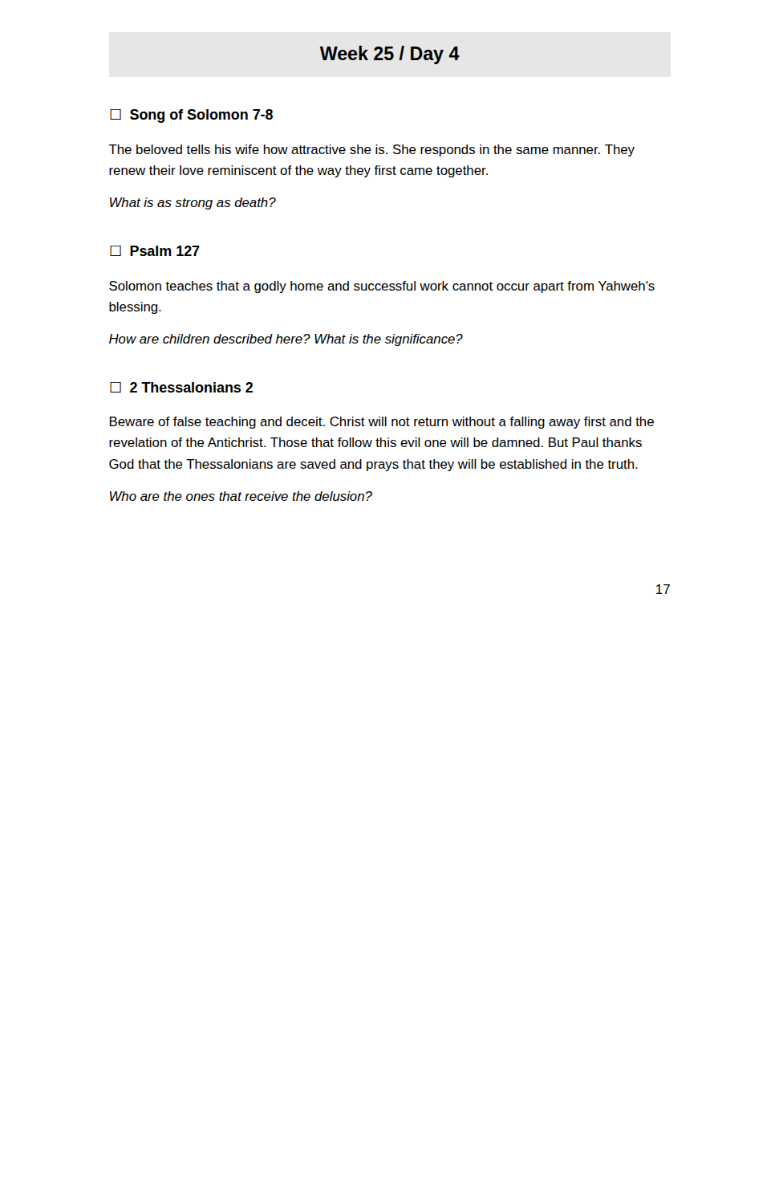Week 25 / Day 4
Song of Solomon 7-8
The beloved tells his wife how attractive she is. She responds in the same manner. They renew their love reminiscent of the way they first came together.
What is as strong as death?
Psalm 127
Solomon teaches that a godly home and successful work cannot occur apart from Yahweh's blessing.
How are children described here? What is the significance?
2 Thessalonians 2
Beware of false teaching and deceit. Christ will not return without a falling away first and the revelation of the Antichrist. Those that follow this evil one will be damned. But Paul thanks God that the Thessalonians are saved and prays that they will be established in the truth.
Who are the ones that receive the delusion?
17